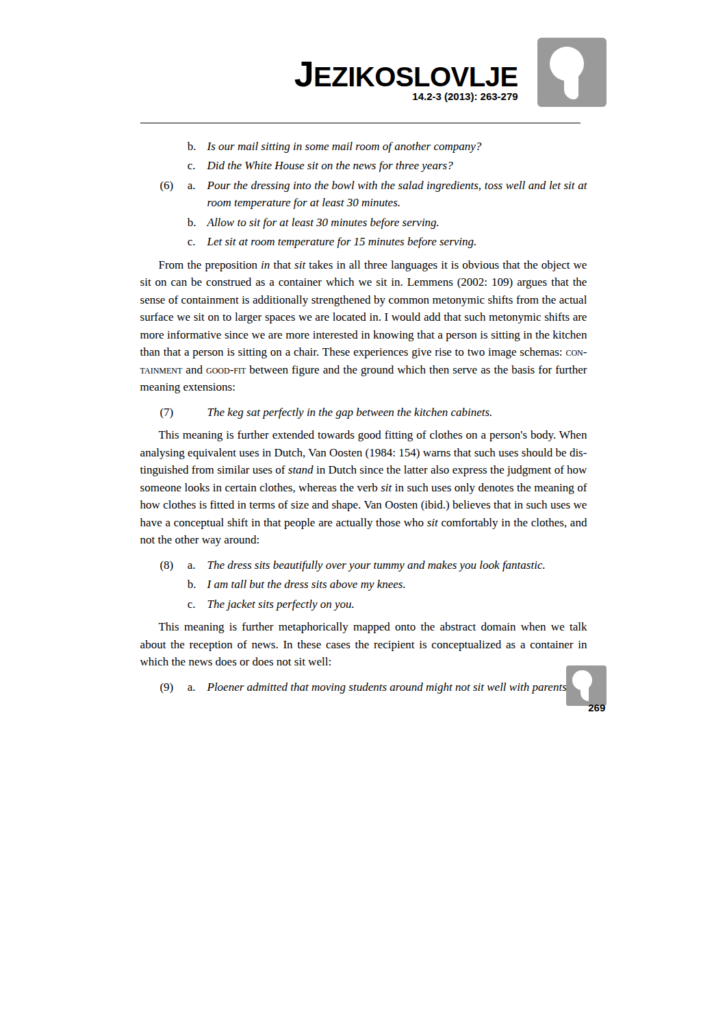JEZIKOSLOVLJE
14.2-3 (2013): 263-279
| | b. | Is our mail sitting in some mail room of another company? |
| | c. | Did the White House sit on the news for three years? |
| (6) | a. | Pour the dressing into the bowl with the salad ingredients, toss well and let sit at room temperature for at least 30 minutes. |
| | b. | Allow to sit for at least 30 minutes before serving. |
| | c. | Let sit at room temperature for 15 minutes before serving. |
From the preposition in that sit takes in all three languages it is obvious that the object we sit on can be construed as a container which we sit in. Lemmens (2002: 109) argues that the sense of containment is additionally strengthened by common metonymic shifts from the actual surface we sit on to larger spaces we are located in. I would add that such metonymic shifts are more informative since we are more interested in knowing that a person is sitting in the kitchen than that a person is sitting on a chair. These experiences give rise to two image schemas: containment and good-fit between figure and the ground which then serve as the basis for further meaning extensions:
| (7) | | The keg sat perfectly in the gap between the kitchen cabinets. |
This meaning is further extended towards good fitting of clothes on a person's body. When analysing equivalent uses in Dutch, Van Oosten (1984: 154) warns that such uses should be distinguished from similar uses of stand in Dutch since the latter also express the judgment of how someone looks in certain clothes, whereas the verb sit in such uses only denotes the meaning of how clothes is fitted in terms of size and shape. Van Oosten (ibid.) believes that in such uses we have a conceptual shift in that people are actually those who sit comfortably in the clothes, and not the other way around:
| (8) | a. | The dress sits beautifully over your tummy and makes you look fantastic. |
| | b. | I am tall but the dress sits above my knees. |
| | c. | The jacket sits perfectly on you. |
This meaning is further metaphorically mapped onto the abstract domain when we talk about the reception of news. In these cases the recipient is conceptualized as a container in which the news does or does not sit well:
| (9) | a. | Ploener admitted that moving students around might not sit well with parents. |
269